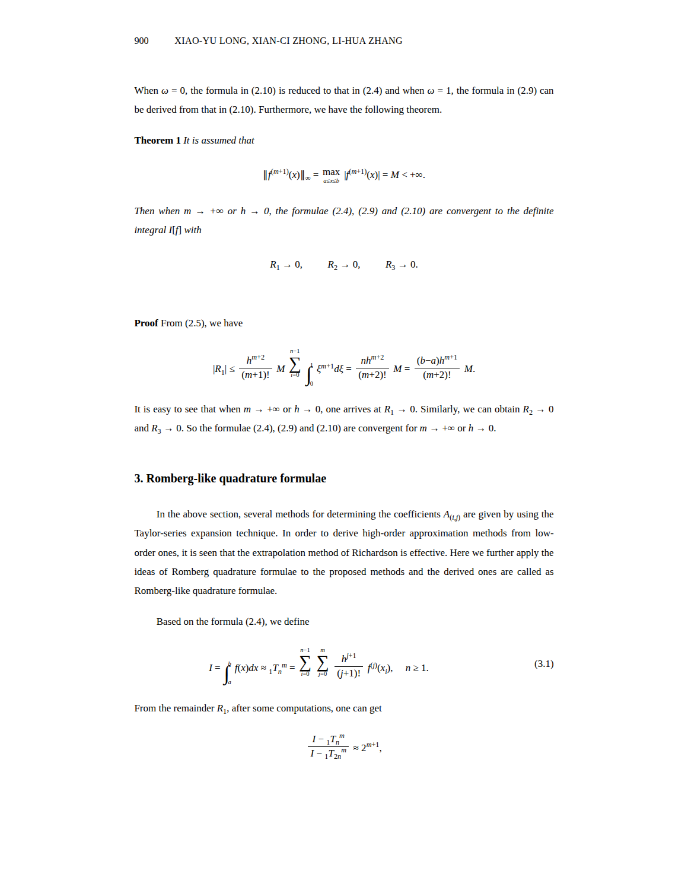900 XIAO-YU LONG, XIAN-CI ZHONG, LI-HUA ZHANG
When ω = 0, the formula in (2.10) is reduced to that in (2.4) and when ω = 1, the formula in (2.9) can be derived from that in (2.10). Furthermore, we have the following theorem.
Theorem 1 It is assumed that
∥f(m+1)(x)∥∞ = max a≤x≤b |f(m+1)(x)| = M < +∞.
Then when m → +∞ or h → 0, the formulae (2.4), (2.9) and (2.10) are convergent to the definite integral I[f] with
R1 → 0, R2 → 0, R3 → 0.
Proof From (2.5), we have
|R1| ≤ hm+2(m+1)! M n−1∑i=0 ∫10 ξm+1dξ = nhm+2(m+2)! M = (b−a)hm+1(m+2)! M.
It is easy to see that when m → +∞ or h → 0, one arrives at R1 → 0. Similarly, we can obtain R2 → 0 and R3 → 0. So the formulae (2.4), (2.9) and (2.10) are convergent for m → +∞ or h → 0.
3. Romberg-like quadrature formulae
In the above section, several methods for determining the coefficients A(i,j) are given by using the Taylor-series expansion technique. In order to derive high-order approximation methods from low-order ones, it is seen that the extrapolation method of Richardson is effective. Here we further apply the ideas of Romberg quadrature formulae to the proposed methods and the derived ones are called as Romberg-like quadrature formulae.
Based on the formula (2.4), we define
I = ∫ba f(x)dx ≈ 1Tnm = n−1∑i=0 m∑j=0 hj+1(j+1)! f(j)(xi), n ≥ 1.
(3.1)
From the remainder R1, after some computations, one can get
I − 1Tnm I − 1T2nm ≈ 2m+1,